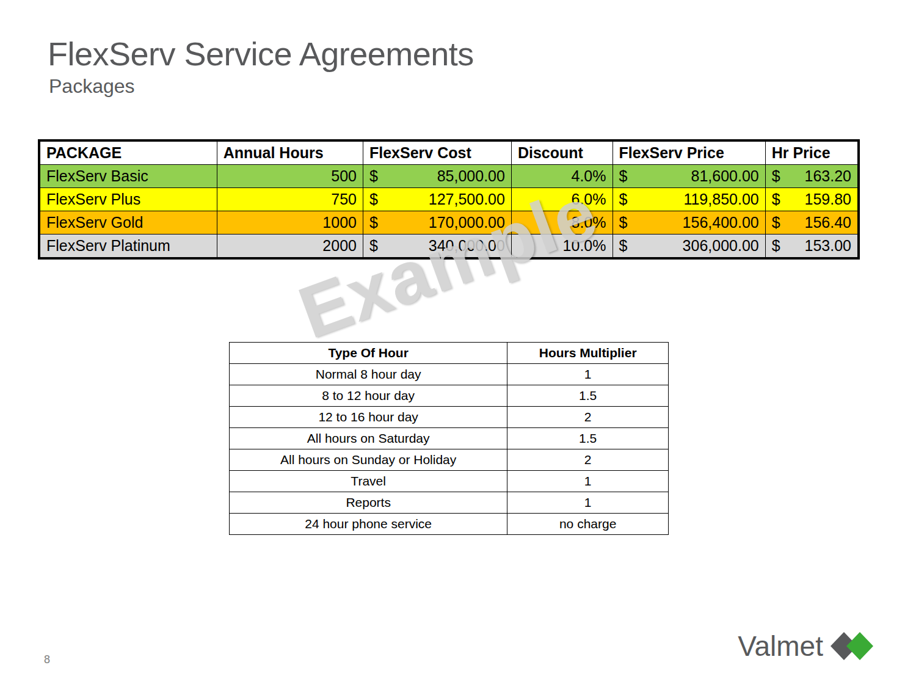FlexServ Service Agreements
Packages
| PACKAGE | Annual Hours | FlexServ Cost | Discount | FlexServ Price | Hr Price |
| --- | --- | --- | --- | --- | --- |
| FlexServ Basic | 500 | $ 85,000.00 | 4.0% | $ 81,600.00 | $ 163.20 |
| FlexServ Plus | 750 | $ 127,500.00 | 6.0% | $ 119,850.00 | $ 159.80 |
| FlexServ Gold | 1000 | $ 170,000.00 | 8.0% | $ 156,400.00 | $ 156.40 |
| FlexServ Platinum | 2000 | $ 340,000.00 | 10.0% | $ 306,000.00 | $ 153.00 |
| Type Of Hour | Hours Multiplier |
| --- | --- |
| Normal 8 hour day | 1 |
| 8 to 12 hour day | 1.5 |
| 12 to 16 hour day | 2 |
| All hours on Saturday | 1.5 |
| All hours on Sunday or Holiday | 2 |
| Travel | 1 |
| Reports | 1 |
| 24 hour phone service | no charge |
Example
8
Valmet